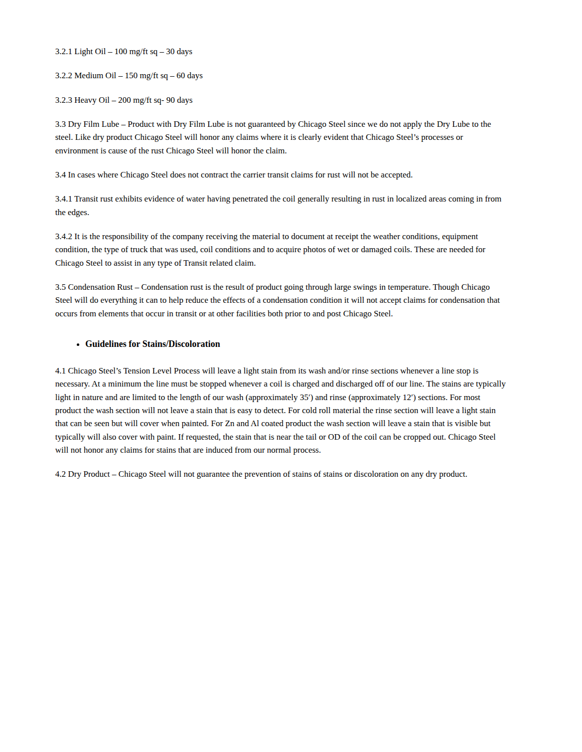3.2.1 Light Oil – 100 mg/ft sq – 30 days
3.2.2 Medium Oil – 150 mg/ft sq – 60 days
3.2.3 Heavy Oil – 200 mg/ft sq- 90 days
3.3 Dry Film Lube – Product with Dry Film Lube is not guaranteed by Chicago Steel since we do not apply the Dry Lube to the steel. Like dry product Chicago Steel will honor any claims where it is clearly evident that Chicago Steel’s processes or environment is cause of the rust Chicago Steel will honor the claim.
3.4 In cases where Chicago Steel does not contract the carrier transit claims for rust will not be accepted.
3.4.1 Transit rust exhibits evidence of water having penetrated the coil generally resulting in rust in localized areas coming in from the edges.
3.4.2 It is the responsibility of the company receiving the material to document at receipt the weather conditions, equipment condition, the type of truck that was used, coil conditions and to acquire photos of wet or damaged coils. These are needed for Chicago Steel to assist in any type of Transit related claim.
3.5 Condensation Rust – Condensation rust is the result of product going through large swings in temperature. Though Chicago Steel will do everything it can to help reduce the effects of a condensation condition it will not accept claims for condensation that occurs from elements that occur in transit or at other facilities both prior to and post Chicago Steel.
Guidelines for Stains/Discoloration
4.1 Chicago Steel’s Tension Level Process will leave a light stain from its wash and/or rinse sections whenever a line stop is necessary. At a minimum the line must be stopped whenever a coil is charged and discharged off of our line. The stains are typically light in nature and are limited to the length of our wash (approximately 35′) and rinse (approximately 12′) sections. For most product the wash section will not leave a stain that is easy to detect. For cold roll material the rinse section will leave a light stain that can be seen but will cover when painted. For Zn and Al coated product the wash section will leave a stain that is visible but typically will also cover with paint. If requested, the stain that is near the tail or OD of the coil can be cropped out. Chicago Steel will not honor any claims for stains that are induced from our normal process.
4.2 Dry Product – Chicago Steel will not guarantee the prevention of stains of stains or discoloration on any dry product.